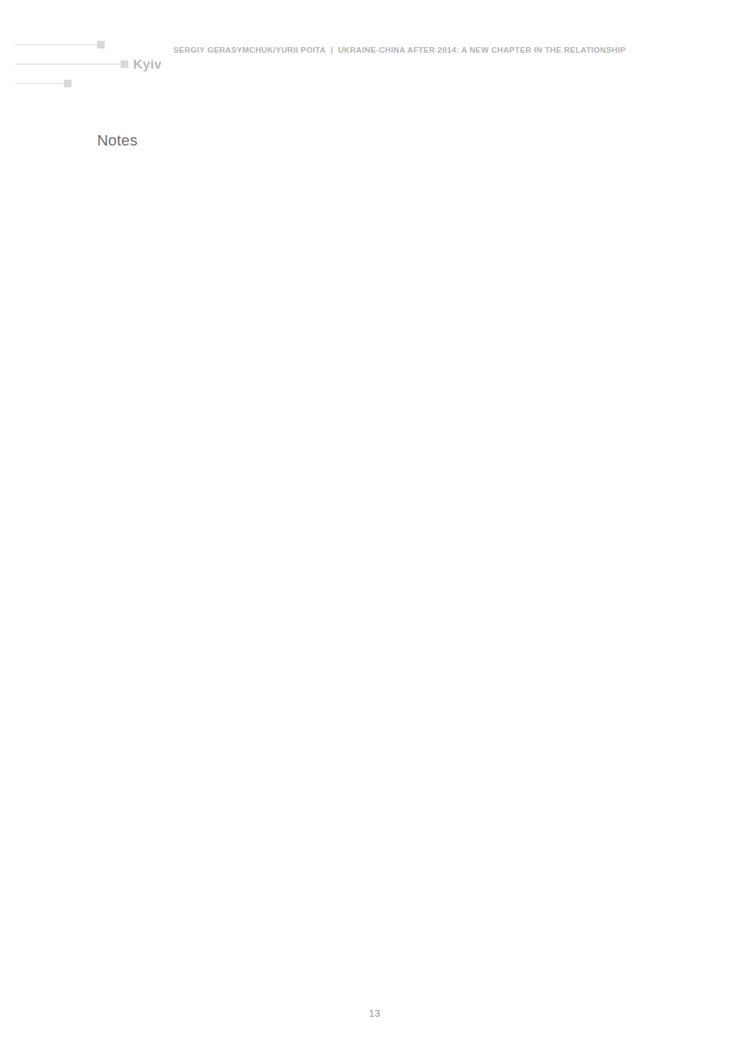Kyiv
SERGIY GERASYMCHUK/YURII POITA | UKRAINE-CHINA AFTER 2014: A NEW CHAPTER IN THE RELATIONSHIP
Notes
13